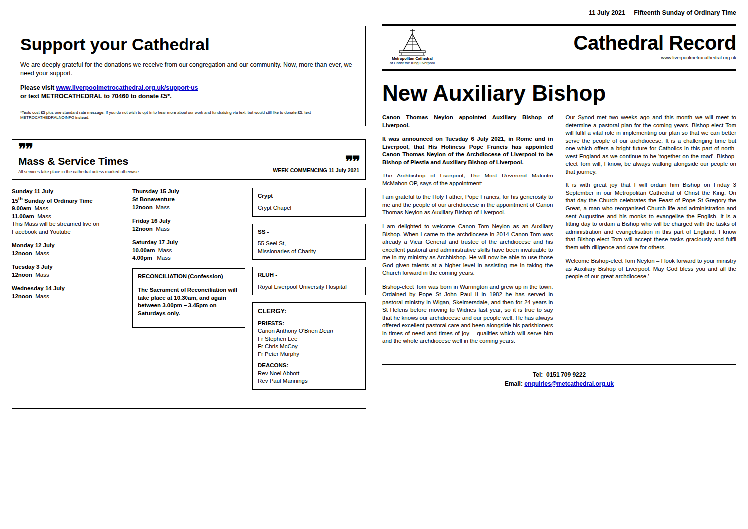Support your Cathedral
We are deeply grateful for the donations we receive from our congregation and our community. Now, more than ever, we need your support.
Please visit www.liverpoolmetrocathedral.org.uk/support-us
or text METROCATHEDRAL to 70460 to donate £5*.
*Texts cost £5 plus one standard rate message. If you do not wish to opt-in to hear more about our work and fundraising via text, but would still like to donate £5, text METROCATHEDRALNOINFO instead.
❞❞
Mass & Service Times
All services take place in the cathedral unless marked otherwise
❞❞
WEEK COMMENCING 11 July 2021
Sunday 11 July
15th Sunday of Ordinary Time
9.00am Mass
11.00am Mass
This Mass will be streamed live on Facebook and Youtube
Monday 12 July
12noon Mass
Tuesday 3 July
12noon Mass
Wednesday 14 July
12noon Mass
Thursday 15 July
St Bonaventure
12noon Mass
Friday 16 July
12noon Mass
Saturday 17 July
10.00am Mass
4.00pm Mass
RECONCILIATION (Confession)
The Sacrament of Reconciliation will take place at 10.30am, and again between 3.00pm – 3.45pm on Saturdays only.
Crypt
Crypt Chapel
SS -
55 Seel St,
Missionaries of Charity
RLUH -
Royal Liverpool University Hospital
CLERGY:
PRIESTS:
Canon Anthony O'Brien Dean
Fr Stephen Lee
Fr Chris McCoy
Fr Peter Murphy
DEACONS:
Rev Noel Abbott
Rev Paul Mannings
11 July 2021 Fifteenth Sunday of Ordinary Time
Metropolitan Cathedral
of Christ the King Liverpool
Cathedral Record
www.liverpoolmetrocathedral.org.uk
New Auxiliary Bishop
Canon Thomas Neylon appointed Auxiliary Bishop of Liverpool.
It was announced on Tuesday 6 July 2021, in Rome and in Liverpool, that His Holiness Pope Francis has appointed Canon Thomas Neylon of the Archdiocese of Liverpool to be Bishop of Plestia and Auxiliary Bishop of Liverpool.
The Archbishop of Liverpool, The Most Reverend Malcolm McMahon OP, says of the appointment:
I am grateful to the Holy Father, Pope Francis, for his generosity to me and the people of our archdiocese in the appointment of Canon Thomas Neylon as Auxiliary Bishop of Liverpool.
I am delighted to welcome Canon Tom Neylon as an Auxiliary Bishop. When I came to the archdiocese in 2014 Canon Tom was already a Vicar General and trustee of the archdiocese and his excellent pastoral and administrative skills have been invaluable to me in my ministry as Archbishop. He will now be able to use those God given talents at a higher level in assisting me in taking the Church forward in the coming years.
Bishop-elect Tom was born in Warrington and grew up in the town. Ordained by Pope St John Paul II in 1982 he has served in pastoral ministry in Wigan, Skelmersdale, and then for 24 years in St Helens before moving to Widnes last year, so it is true to say that he knows our archdiocese and our people well. He has always offered excellent pastoral care and been alongside his parishioners in times of need and times of joy – qualities which will serve him and the whole archdiocese well in the coming years.
Our Synod met two weeks ago and this month we will meet to determine a pastoral plan for the coming years. Bishop-elect Tom will fulfil a vital role in implementing our plan so that we can better serve the people of our archdiocese. It is a challenging time but one which offers a bright future for Catholics in this part of north-west England as we continue to be 'together on the road'. Bishop-elect Tom will, I know, be always walking alongside our people on that journey.
It is with great joy that I will ordain him Bishop on Friday 3 September in our Metropolitan Cathedral of Christ the King. On that day the Church celebrates the Feast of Pope St Gregory the Great, a man who reorganised Church life and administration and sent Augustine and his monks to evangelise the English. It is a fitting day to ordain a Bishop who will be charged with the tasks of administration and evangelisation in this part of England. I know that Bishop-elect Tom will accept these tasks graciously and fulfil them with diligence and care for others.
Welcome Bishop-elect Tom Neylon – I look forward to your ministry as Auxiliary Bishop of Liverpool. May God bless you and all the people of our great archdiocese.'
Tel: 0151 709 9222
Email: enquiries@metcathedral.org.uk